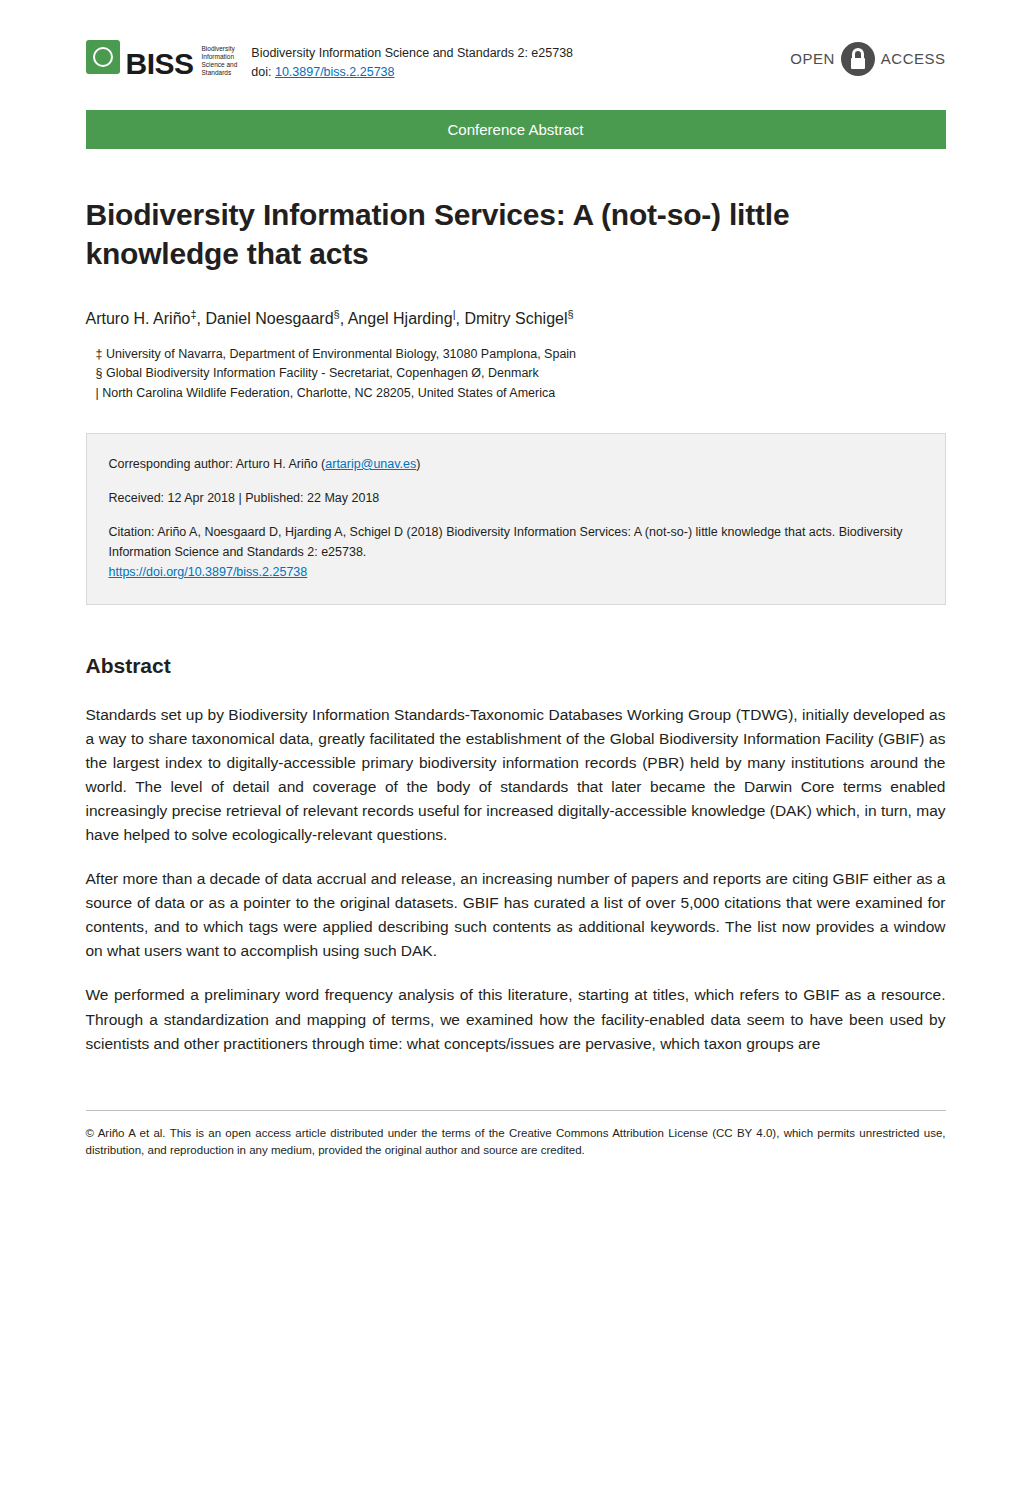BISS
Biodiversity
Information
Science and
Standards
Biodiversity Information Science and Standards 2: e25738
doi: 10.3897/biss.2.25738
OPEN ACCESS
Conference Abstract
Biodiversity Information Services: A (not-so-) little knowledge that acts
Arturo H. Ariño‡, Daniel Noesgaard§, Angel Hjarding|, Dmitry Schigel§
‡ University of Navarra, Department of Environmental Biology, 31080 Pamplona, Spain
§ Global Biodiversity Information Facility - Secretariat, Copenhagen Ø, Denmark
| North Carolina Wildlife Federation, Charlotte, NC 28205, United States of America
Corresponding author: Arturo H. Ariño (artarip@unav.es)
Received: 12 Apr 2018 | Published: 22 May 2018
Citation: Ariño A, Noesgaard D, Hjarding A, Schigel D (2018) Biodiversity Information Services: A (not-so-) little knowledge that acts. Biodiversity Information Science and Standards 2: e25738.
https://doi.org/10.3897/biss.2.25738
Abstract
Standards set up by Biodiversity Information Standards-Taxonomic Databases Working Group (TDWG), initially developed as a way to share taxonomical data, greatly facilitated the establishment of the Global Biodiversity Information Facility (GBIF) as the largest index to digitally-accessible primary biodiversity information records (PBR) held by many institutions around the world. The level of detail and coverage of the body of standards that later became the Darwin Core terms enabled increasingly precise retrieval of relevant records useful for increased digitally-accessible knowledge (DAK) which, in turn, may have helped to solve ecologically-relevant questions.
After more than a decade of data accrual and release, an increasing number of papers and reports are citing GBIF either as a source of data or as a pointer to the original datasets. GBIF has curated a list of over 5,000 citations that were examined for contents, and to which tags were applied describing such contents as additional keywords. The list now provides a window on what users want to accomplish using such DAK.
We performed a preliminary word frequency analysis of this literature, starting at titles, which refers to GBIF as a resource. Through a standardization and mapping of terms, we examined how the facility-enabled data seem to have been used by scientists and other practitioners through time: what concepts/issues are pervasive, which taxon groups are
© Ariño A et al. This is an open access article distributed under the terms of the Creative Commons Attribution License (CC BY 4.0), which permits unrestricted use, distribution, and reproduction in any medium, provided the original author and source are credited.